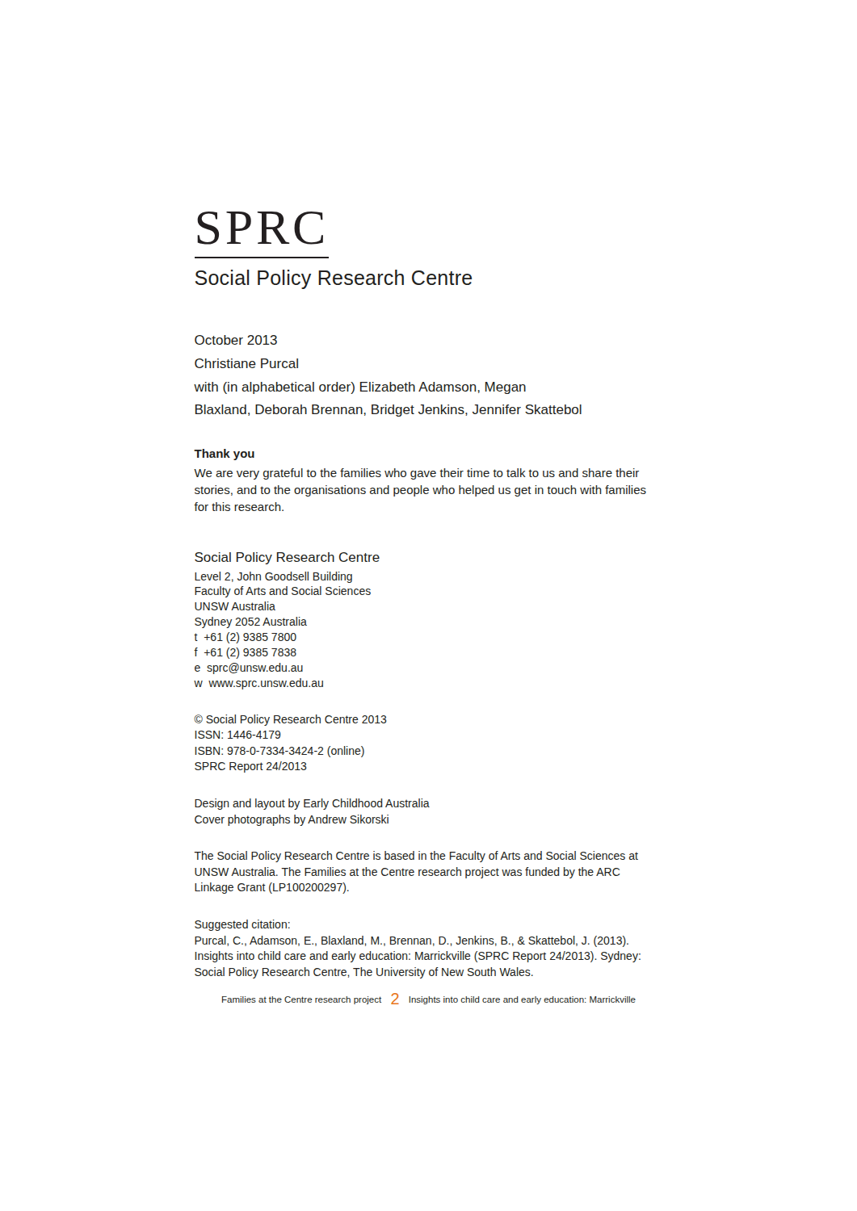SPRC
Social Policy Research Centre
October 2013
Christiane Purcal
with (in alphabetical order) Elizabeth Adamson, Megan
Blaxland, Deborah Brennan, Bridget Jenkins, Jennifer Skattebol
Thank you
We are very grateful to the families who gave their time to talk to us and share their stories, and to the organisations and people who helped us get in touch with families for this research.
Social Policy Research Centre
Level 2, John Goodsell Building
Faculty of Arts and Social Sciences
UNSW Australia
Sydney 2052 Australia
t +61 (2) 9385 7800
f +61 (2) 9385 7838
e sprc@unsw.edu.au
w www.sprc.unsw.edu.au
© Social Policy Research Centre 2013
ISSN: 1446-4179
ISBN: 978-0-7334-3424-2 (online)
SPRC Report 24/2013
Design and layout by Early Childhood Australia
Cover photographs by Andrew Sikorski
The Social Policy Research Centre is based in the Faculty of Arts and Social Sciences at UNSW Australia. The Families at the Centre research project was funded by the ARC Linkage Grant (LP100200297).
Suggested citation:
Purcal, C., Adamson, E., Blaxland, M., Brennan, D., Jenkins, B., & Skattebol, J. (2013). Insights into child care and early education: Marrickville (SPRC Report 24/2013). Sydney: Social Policy Research Centre, The University of New South Wales.
Families at the Centre research project 2 Insights into child care and early education: Marrickville